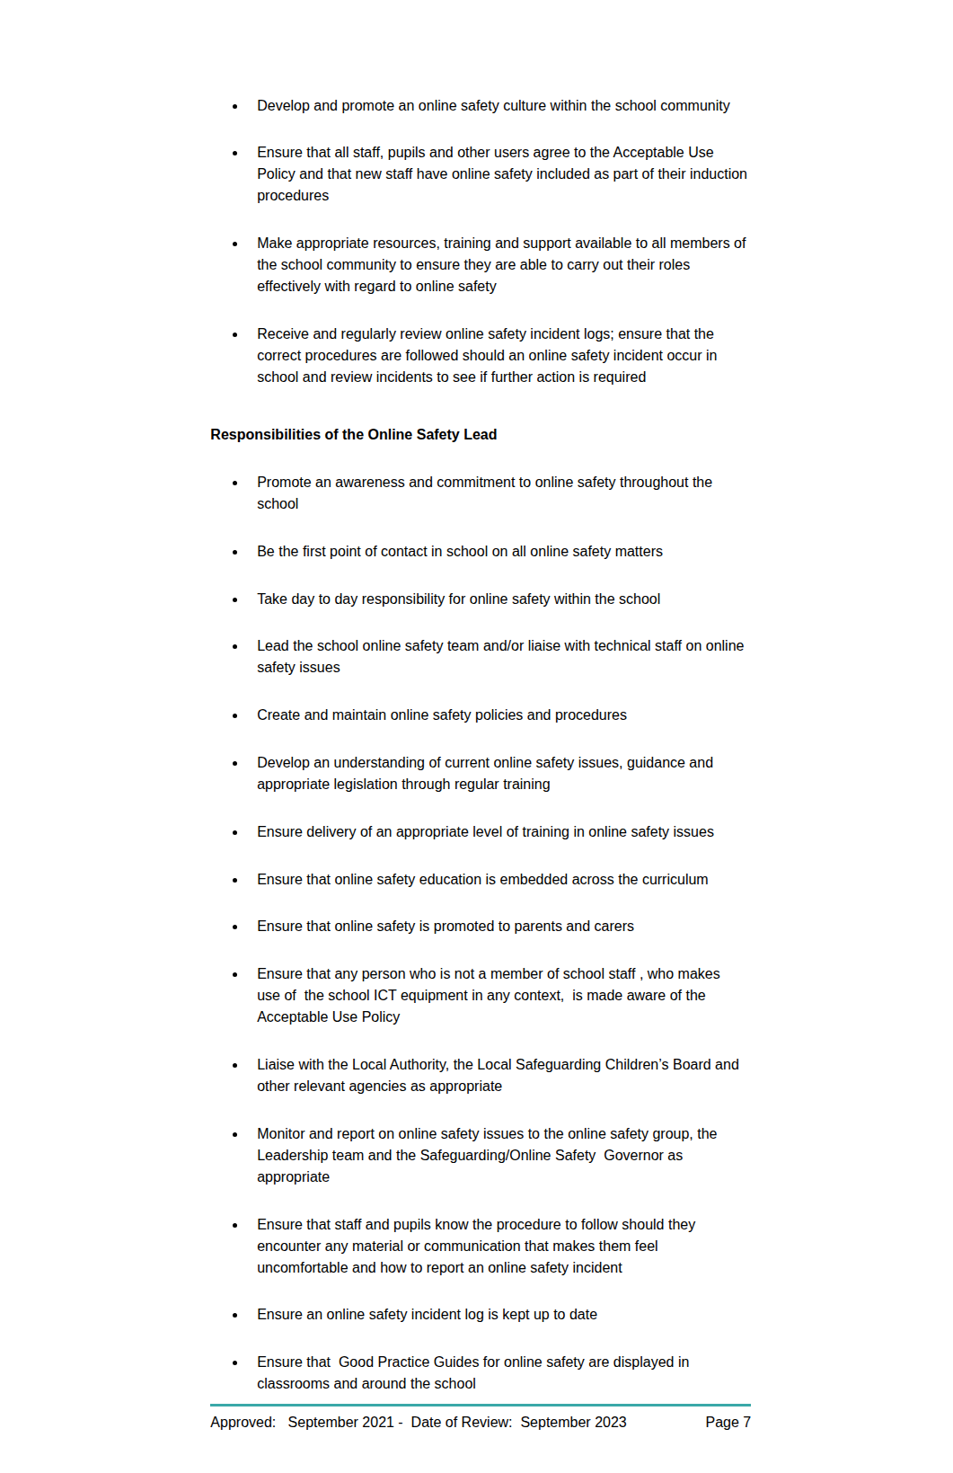Develop and promote an online safety culture within the school community
Ensure that all staff, pupils and other users agree to the Acceptable Use Policy and that new staff have online safety included as part of their induction procedures
Make appropriate resources, training and support available to all members of the school community to ensure they are able to carry out their roles effectively with regard to online safety
Receive and regularly review online safety incident logs; ensure that the correct procedures are followed should an online safety incident occur in school and review incidents to see if further action is required
Responsibilities of the Online Safety Lead
Promote an awareness and commitment to online safety throughout the school
Be the first point of contact in school on all online safety matters
Take day to day responsibility for online safety within the school
Lead the school online safety team and/or liaise with technical staff on online safety issues
Create and maintain online safety policies and procedures
Develop an understanding of current online safety issues, guidance and appropriate legislation through regular training
Ensure delivery of an appropriate level of training in online safety issues
Ensure that online safety education is embedded across the curriculum
Ensure that online safety is promoted to parents and carers
Ensure that any person who is not a member of school staff , who makes use of the school ICT equipment in any context, is made aware of the Acceptable Use Policy
Liaise with the Local Authority, the Local Safeguarding Children’s Board and other relevant agencies as appropriate
Monitor and report on online safety issues to the online safety group, the Leadership team and the Safeguarding/Online Safety Governor as appropriate
Ensure that staff and pupils know the procedure to follow should they encounter any material or communication that makes them feel uncomfortable and how to report an online safety incident
Ensure an online safety incident log is kept up to date
Ensure that Good Practice Guides for online safety are displayed in classrooms and around the school
Approved: September 2021 - Date of Review: September 2023 Page 7